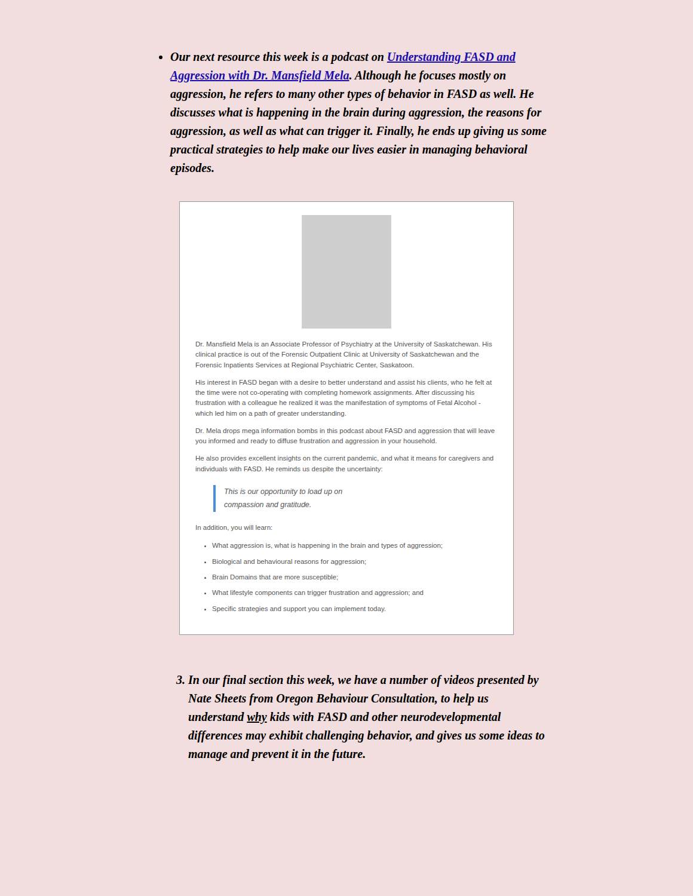Our next resource this week is a podcast on Understanding FASD and Aggression with Dr. Mansfield Mela. Although he focuses mostly on aggression, he refers to many other types of behavior in FASD as well. He discusses what is happening in the brain during aggression, the reasons for aggression, as well as what can trigger it. Finally, he ends up giving us some practical strategies to help make our lives easier in managing behavioral episodes.
Dr. Mansfield Mela is an Associate Professor of Psychiatry at the University of Saskatchewan. His clinical practice is out of the Forensic Outpatient Clinic at University of Saskatchewan and the Forensic Inpatients Services at Regional Psychiatric Center, Saskatoon.
His interest in FASD began with a desire to better understand and assist his clients, who he felt at the time were not co-operating with completing homework assignments. After discussing his frustration with a colleague he realized it was the manifestation of symptoms of Fetal Alcohol - which led him on a path of greater understanding.
Dr. Mela drops mega information bombs in this podcast about FASD and aggression that will leave you informed and ready to diffuse frustration and aggression in your household.
He also provides excellent insights on the current pandemic, and what it means for caregivers and individuals with FASD. He reminds us despite the uncertainty:
This is our opportunity to load up on
compassion and gratitude.
In addition, you will learn:
What aggression is, what is happening in the brain and types of aggression;
Biological and behavioural reasons for aggression;
Brain Domains that are more susceptible;
What lifestyle components can trigger frustration and aggression; and
Specific strategies and support you can implement today.
In our final section this week, we have a number of videos presented by Nate Sheets from Oregon Behaviour Consultation, to help us understand why kids with FASD and other neurodevelopmental differences may exhibit challenging behavior, and gives us some ideas to manage and prevent it in the future.